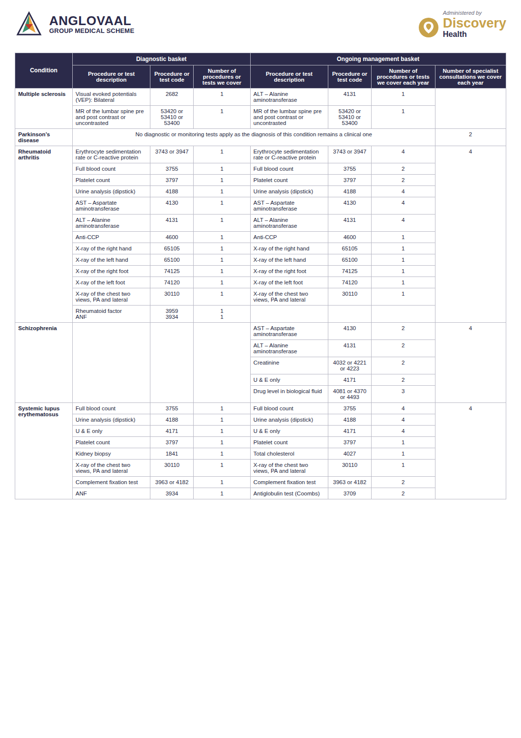ANGLOVAAL
GROUP MEDICAL SCHEME
Administered by
Discovery
Health
Diagnostic and ongoing management baskets by condition
| Condition | Diagnostic basket | Ongoing management basket |
| --- | --- | --- |
| Procedure or test description | Procedure or test code | Number of procedures or tests we cover | Procedure or test description | Procedure or test code | Number of procedures or tests we cover each year | Number of specialist consultations we cover each year |
| Multiple sclerosis | Visual evoked potentials (VEP): Bilateral | 2682 | 1 | ALT – Alanine aminotransferase | 4131 | 1 | |
| MR of the lumbar spine pre and post contrast or uncontrasted | 53420 or 53410 or 53400 | 1 | MR of the lumbar spine pre and post contrast or uncontrasted | 53420 or 53410 or 53400 | 1 |
| Parkinson’s disease | No diagnostic or monitoring tests apply as the diagnosis of this condition remains a clinical one | 2 |
| Rheumatoid arthritis | Erythrocyte sedimentation rate or C-reactive protein | 3743 or 3947 | 1 | Erythrocyte sedimentation rate or C-reactive protein | 3743 or 3947 | 4 | 4 |
| Full blood count | 3755 | 1 | Full blood count | 3755 | 2 |
| Platelet count | 3797 | 1 | Platelet count | 3797 | 2 |
| Urine analysis (dipstick) | 4188 | 1 | Urine analysis (dipstick) | 4188 | 4 |
| AST – Aspartate aminotransferase | 4130 | 1 | AST – Aspartate aminotransferase | 4130 | 4 |
| ALT – Alanine aminotransferase | 4131 | 1 | ALT – Alanine aminotransferase | 4131 | 4 |
| Anti-CCP | 4600 | 1 | Anti-CCP | 4600 | 1 |
| X-ray of the right hand | 65105 | 1 | X-ray of the right hand | 65105 | 1 |
| X-ray of the left hand | 65100 | 1 | X-ray of the left hand | 65100 | 1 |
| X-ray of the right foot | 74125 | 1 | X-ray of the right foot | 74125 | 1 |
| X-ray of the left foot | 74120 | 1 | X-ray of the left foot | 74120 | 1 |
| X-ray of the chest two views, PA and lateral | 30110 | 1 | X-ray of the chest two views, PA and lateral | 30110 | 1 |
| Rheumatoid factor ANF | 3959 3934 | 1 1 | | | |
| Schizophrenia | | | | AST – Aspartate aminotransferase | 4130 | 2 | 4 |
| ALT – Alanine aminotransferase | 4131 | 2 |
| Creatinine | 4032 or 4221 or 4223 | 2 |
| U & E only | 4171 | 2 |
| Drug level in biological fluid | 4081 or 4370 or 4493 | 3 |
| Systemic lupus erythematosus | Full blood count | 3755 | 1 | Full blood count | 3755 | 4 | 4 |
| Urine analysis (dipstick) | 4188 | 1 | Urine analysis (dipstick) | 4188 | 4 |
| U & E only | 4171 | 1 | U & E only | 4171 | 4 |
| Platelet count | 3797 | 1 | Platelet count | 3797 | 1 |
| Kidney biopsy | 1841 | 1 | Total cholesterol | 4027 | 1 |
| X-ray of the chest two views, PA and lateral | 30110 | 1 | X-ray of the chest two views, PA and lateral | 30110 | 1 |
| Complement fixation test | 3963 or 4182 | 1 | Complement fixation test | 3963 or 4182 | 2 |
| ANF | 3934 | 1 | Antiglobulin test (Coombs) | 3709 | 2 |